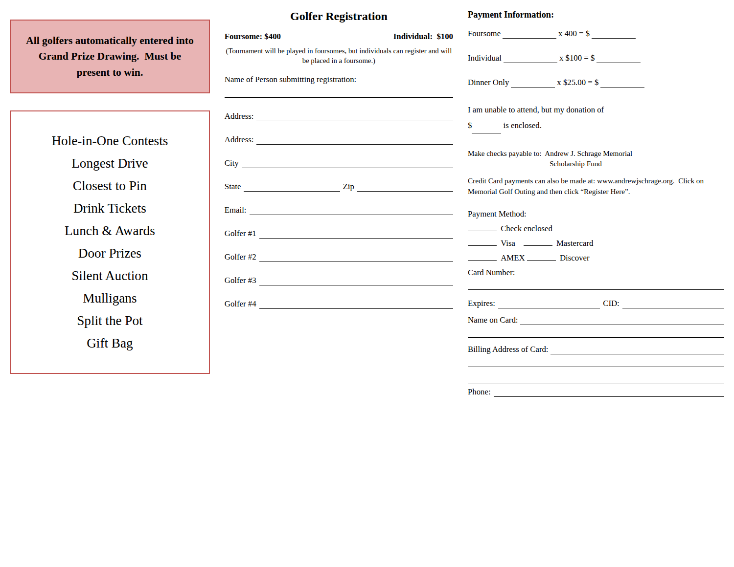All golfers automatically entered into Grand Prize Drawing. Must be present to win.
Hole-in-One Contests
Longest Drive
Closest to Pin
Drink Tickets
Lunch & Awards
Door Prizes
Silent Auction
Mulligans
Split the Pot
Gift Bag
Golfer Registration
Foursome: $400 Individual: $100
(Tournament will be played in foursomes, but individuals can register and will be placed in a foursome.)
Name of Person submitting registration:
Address:
Address:
City
State Zip
Email:
Golfer #1
Golfer #2
Golfer #3
Golfer #4
Payment Information:
Foursome x 400 = $
Individual x $100 = $
Dinner Only x $25.00 = $
I am unable to attend, but my donation of
$ is enclosed.
Make checks payable to: Andrew J. Schrage Memorial Scholarship Fund
Credit Card payments can also be made at: www.andrewjschrage.org. Click on Memorial Golf Outing and then click “Register Here”.
Payment Method:
Check enclosed
Visa Mastercard
AMEX Discover
Card Number:
Expires: CID:
Name on Card:
Billing Address of Card:
Phone: